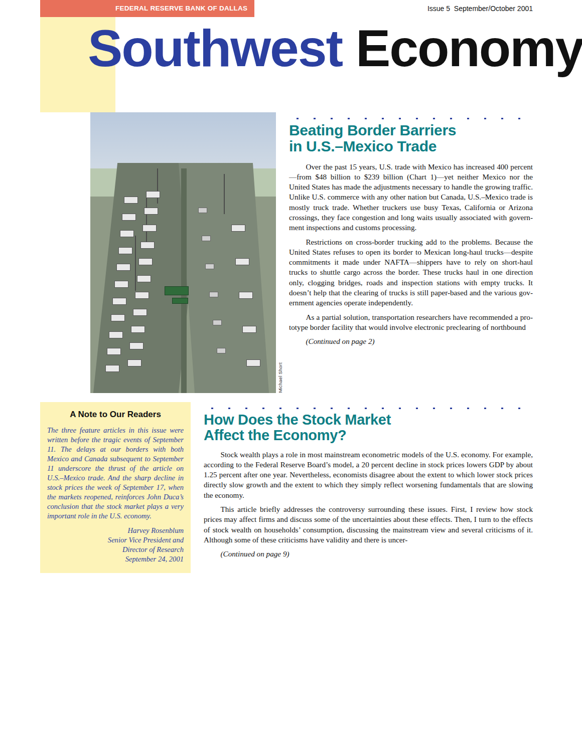FEDERAL RESERVE BANK OF DALLAS
Issue 5 September/October 2001
Southwest Economy
Michael Short
Beating Border Barriers
in U.S.–Mexico Trade
Over the past 15 years, U.S. trade with Mexico has increased 400 percent—from $48 billion to $239 billion (Chart 1)—yet neither Mexico nor the United States has made the adjustments necessary to handle the growing traffic. Unlike U.S. commerce with any other nation but Canada, U.S.–Mexico trade is mostly truck trade. Whether truckers use busy Texas, California or Arizona crossings, they face congestion and long waits usually associated with government inspections and customs processing.
Restrictions on cross-border trucking add to the problems. Because the United States refuses to open its border to Mexican long-haul trucks—despite commitments it made under NAFTA—shippers have to rely on short-haul trucks to shuttle cargo across the border. These trucks haul in one direction only, clogging bridges, roads and inspection stations with empty trucks. It doesn’t help that the clearing of trucks is still paper-based and the various government agencies operate independently.
As a partial solution, transportation researchers have recommended a prototype border facility that would involve electronic preclearing of northbound
(Continued on page 2)
A Note to Our Readers
The three feature articles in this issue were written before the tragic events of September 11. The delays at our borders with both Mexico and Canada subsequent to September 11 underscore the thrust of the article on U.S.–Mexico trade. And the sharp decline in stock prices the week of September 17, when the markets reopened, reinforces John Duca’s conclusion that the stock market plays a very important role in the U.S. economy.
Harvey Rosenblum
Senior Vice President and
Director of Research
September 24, 2001
How Does the Stock Market
Affect the Economy?
Stock wealth plays a role in most mainstream econometric models of the U.S. economy. For example, according to the Federal Reserve Board’s model, a 20 percent decline in stock prices lowers GDP by about 1.25 percent after one year. Nevertheless, economists disagree about the extent to which lower stock prices directly slow growth and the extent to which they simply reflect worsening fundamentals that are slowing the economy.
This article briefly addresses the controversy surrounding these issues. First, I review how stock prices may affect firms and discuss some of the uncertainties about these effects. Then, I turn to the effects of stock wealth on households’ consumption, discussing the mainstream view and several criticisms of it. Although some of these criticisms have validity and there is uncer-
(Continued on page 9)